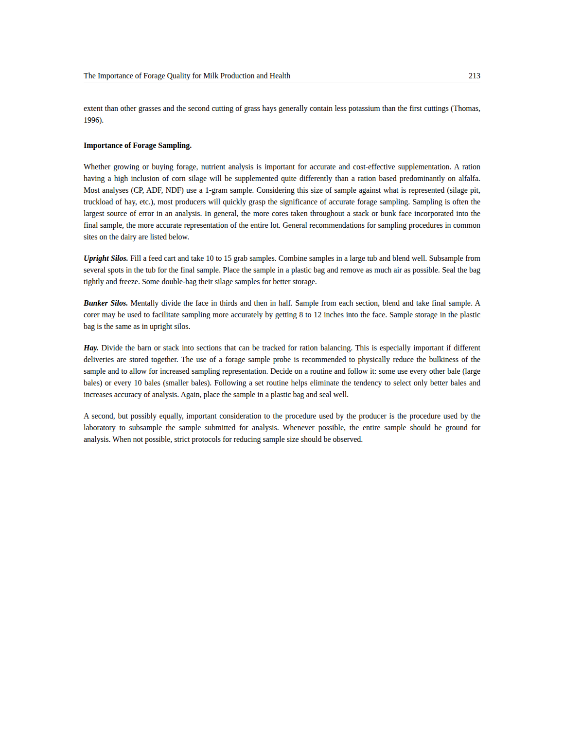The Importance of Forage Quality for Milk Production and Health 213
extent than other grasses and the second cutting of grass hays generally contain less potassium than the first cuttings (Thomas, 1996).
Importance of Forage Sampling.
Whether growing or buying forage, nutrient analysis is important for accurate and cost-effective supplementation. A ration having a high inclusion of corn silage will be supplemented quite differently than a ration based predominantly on alfalfa. Most analyses (CP, ADF, NDF) use a 1-gram sample. Considering this size of sample against what is represented (silage pit, truckload of hay, etc.), most producers will quickly grasp the significance of accurate forage sampling. Sampling is often the largest source of error in an analysis. In general, the more cores taken throughout a stack or bunk face incorporated into the final sample, the more accurate representation of the entire lot. General recommendations for sampling procedures in common sites on the dairy are listed below.
Upright Silos. Fill a feed cart and take 10 to 15 grab samples. Combine samples in a large tub and blend well. Subsample from several spots in the tub for the final sample. Place the sample in a plastic bag and remove as much air as possible. Seal the bag tightly and freeze. Some double-bag their silage samples for better storage.
Bunker Silos. Mentally divide the face in thirds and then in half. Sample from each section, blend and take final sample. A corer may be used to facilitate sampling more accurately by getting 8 to 12 inches into the face. Sample storage in the plastic bag is the same as in upright silos.
Hay. Divide the barn or stack into sections that can be tracked for ration balancing. This is especially important if different deliveries are stored together. The use of a forage sample probe is recommended to physically reduce the bulkiness of the sample and to allow for increased sampling representation. Decide on a routine and follow it: some use every other bale (large bales) or every 10 bales (smaller bales). Following a set routine helps eliminate the tendency to select only better bales and increases accuracy of analysis. Again, place the sample in a plastic bag and seal well.
A second, but possibly equally, important consideration to the procedure used by the producer is the procedure used by the laboratory to subsample the sample submitted for analysis. Whenever possible, the entire sample should be ground for analysis. When not possible, strict protocols for reducing sample size should be observed.